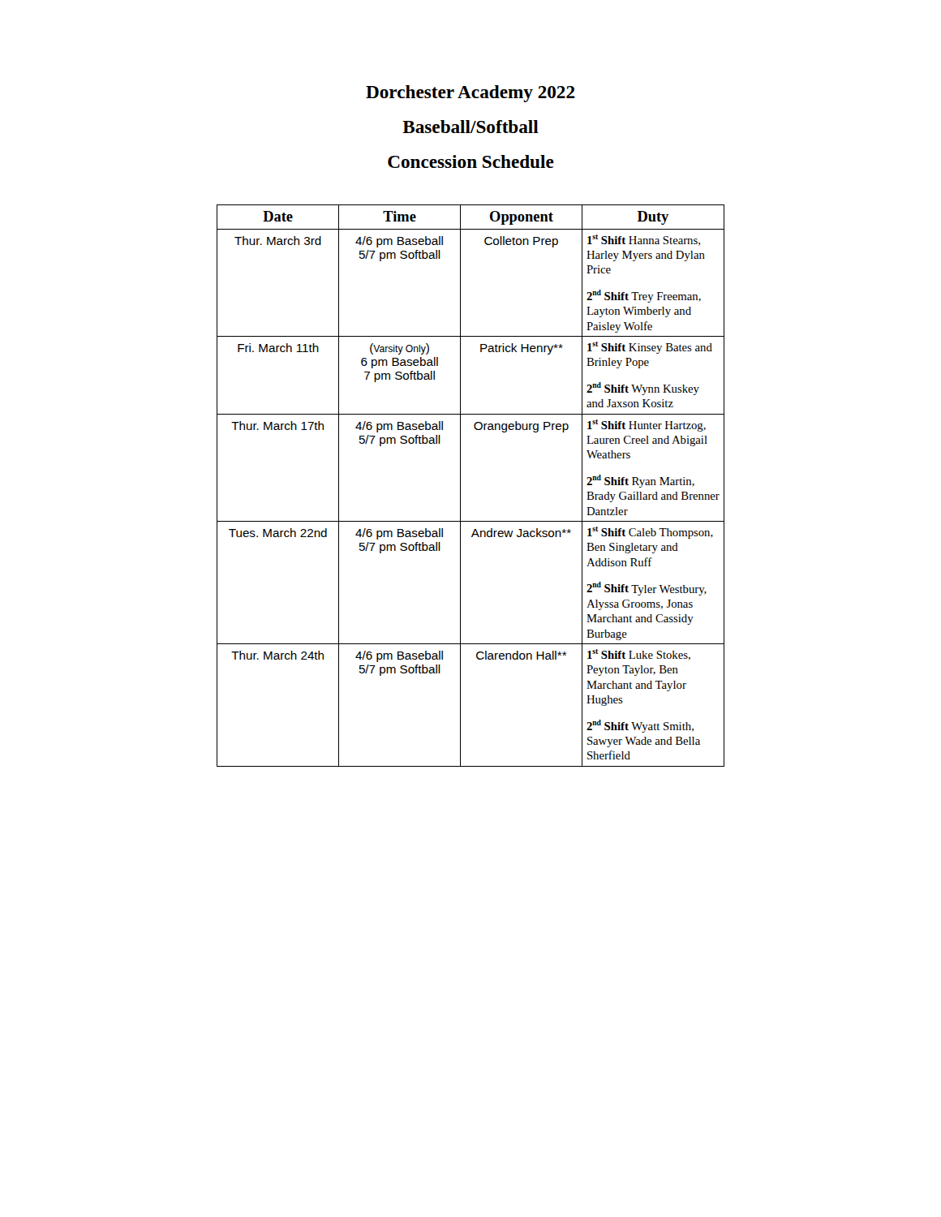Dorchester Academy 2022
Baseball/Softball
Concession Schedule
| Date | Time | Opponent | Duty |
| --- | --- | --- | --- |
| Thur. March 3rd | 4/6 pm Baseball 5/7 pm Softball | Colleton Prep | 1 st Shift Hanna Stearns, Harley Myers and Dylan Price 2 nd Shift Trey Freeman, Layton Wimberly and Paisley Wolfe |
| Fri. March 11th | ( Varsity Only ) 6 pm Baseball 7 pm Softball | Patrick Henry** | 1 st Shift Kinsey Bates and Brinley Pope 2 nd Shift Wynn Kuskey and Jaxson Kositz |
| Thur. March 17th | 4/6 pm Baseball 5/7 pm Softball | Orangeburg Prep | 1 st Shift Hunter Hartzog, Lauren Creel and Abigail Weathers 2 nd Shift Ryan Martin, Brady Gaillard and Brenner Dantzler |
| Tues. March 22nd | 4/6 pm Baseball 5/7 pm Softball | Andrew Jackson** | 1 st Shift Caleb Thompson, Ben Singletary and Addison Ruff 2 nd Shift Tyler Westbury, Alyssa Grooms, Jonas Marchant and Cassidy Burbage |
| Thur. March 24th | 4/6 pm Baseball 5/7 pm Softball | Clarendon Hall** | 1 st Shift Luke Stokes, Peyton Taylor, Ben Marchant and Taylor Hughes 2 nd Shift Wyatt Smith, Sawyer Wade and Bella Sherfield |